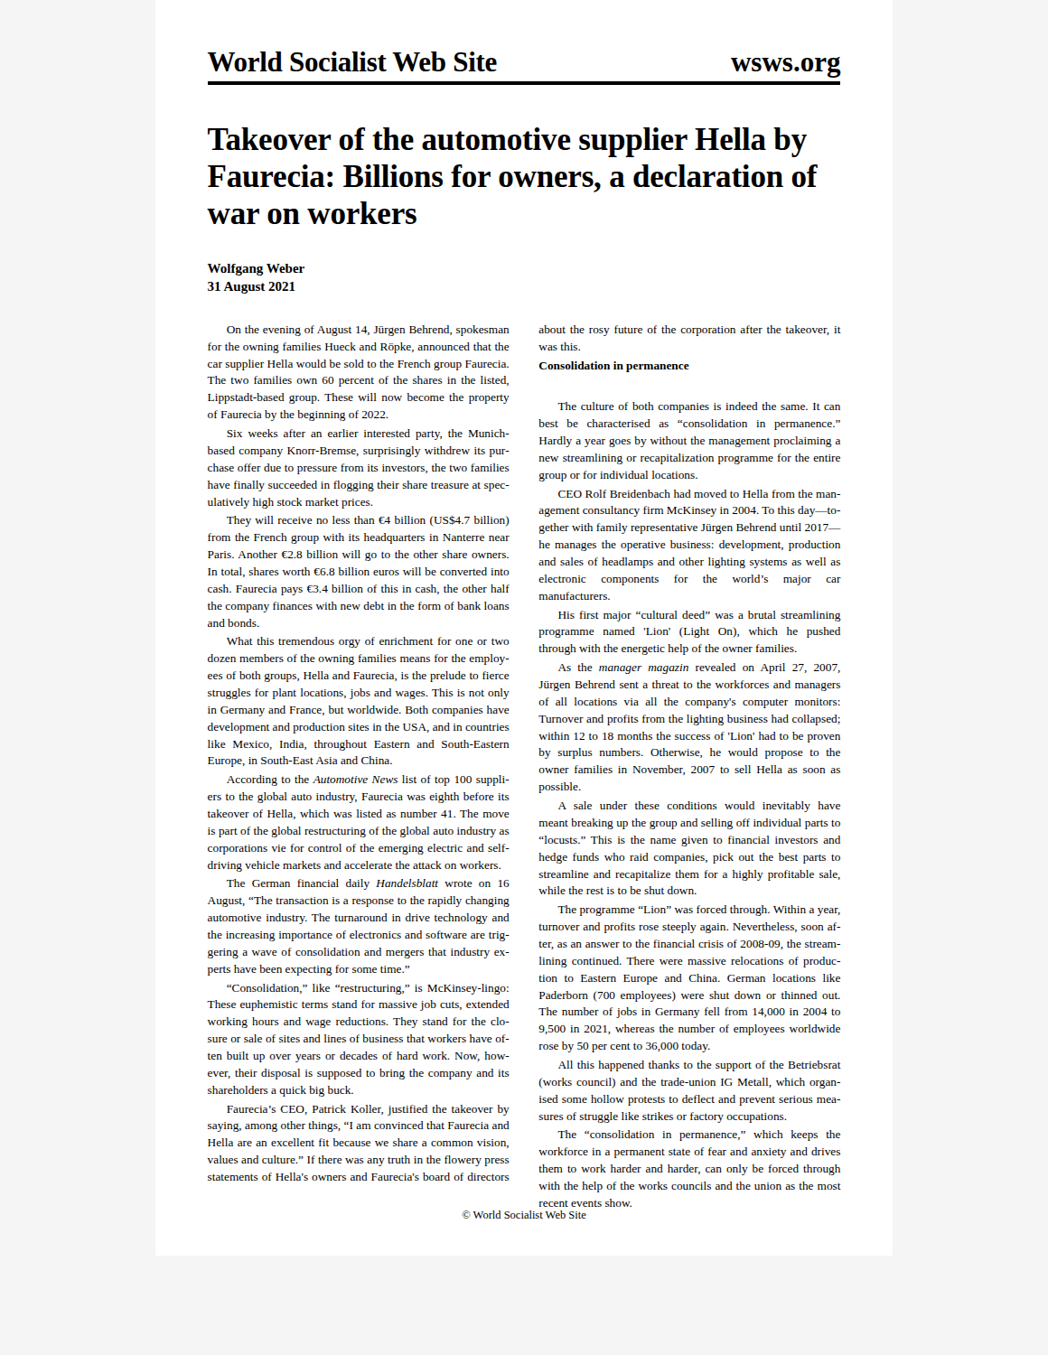World Socialist Web Site
wsws.org
Takeover of the automotive supplier Hella by Faurecia: Billions for owners, a declaration of war on workers
Wolfgang Weber
31 August 2021
On the evening of August 14, Jürgen Behrend, spokesman for the owning families Hueck and Röpke, announced that the car supplier Hella would be sold to the French group Faurecia. The two families own 60 percent of the shares in the listed, Lippstadt-based group. These will now become the property of Faurecia by the beginning of 2022.
Six weeks after an earlier interested party, the Munich-based company Knorr-Bremse, surprisingly withdrew its purchase offer due to pressure from its investors, the two families have finally succeeded in flogging their share treasure at speculatively high stock market prices.
They will receive no less than €4 billion (US$4.7 billion) from the French group with its headquarters in Nanterre near Paris. Another €2.8 billion will go to the other share owners. In total, shares worth €6.8 billion euros will be converted into cash. Faurecia pays €3.4 billion of this in cash, the other half the company finances with new debt in the form of bank loans and bonds.
What this tremendous orgy of enrichment for one or two dozen members of the owning families means for the employees of both groups, Hella and Faurecia, is the prelude to fierce struggles for plant locations, jobs and wages. This is not only in Germany and France, but worldwide. Both companies have development and production sites in the USA, and in countries like Mexico, India, throughout Eastern and South-Eastern Europe, in South-East Asia and China.
According to the Automotive News list of top 100 suppliers to the global auto industry, Faurecia was eighth before its takeover of Hella, which was listed as number 41. The move is part of the global restructuring of the global auto industry as corporations vie for control of the emerging electric and self-driving vehicle markets and accelerate the attack on workers.
The German financial daily Handelsblatt wrote on 16 August, “The transaction is a response to the rapidly changing automotive industry. The turnaround in drive technology and the increasing importance of electronics and software are triggering a wave of consolidation and mergers that industry experts have been expecting for some time.”
“Consolidation,” like “restructuring,” is McKinsey-lingo: These euphemistic terms stand for massive job cuts, extended working hours and wage reductions. They stand for the closure or sale of sites and lines of business that workers have often built up over years or decades of hard work. Now, however, their disposal is supposed to bring the company and its shareholders a quick big buck.
Faurecia’s CEO, Patrick Koller, justified the takeover by saying, among other things, “I am convinced that Faurecia and Hella are an excellent fit because we share a common vision, values and culture.” If there was any truth in the flowery press statements of Hella's owners and Faurecia's board of directors about the rosy future of the corporation after the takeover, it was this.
Consolidation in permanence
The culture of both companies is indeed the same. It can best be characterised as “consolidation in permanence.” Hardly a year goes by without the management proclaiming a new streamlining or recapitalization programme for the entire group or for individual locations.
CEO Rolf Breidenbach had moved to Hella from the management consultancy firm McKinsey in 2004. To this day—together with family representative Jürgen Behrend until 2017—he manages the operative business: development, production and sales of headlamps and other lighting systems as well as electronic components for the world’s major car manufacturers.
His first major “cultural deed” was a brutal streamlining programme named 'Lion' (Light On), which he pushed through with the energetic help of the owner families.
As the manager magazin revealed on April 27, 2007, Jürgen Behrend sent a threat to the workforces and managers of all locations via all the company's computer monitors: Turnover and profits from the lighting business had collapsed; within 12 to 18 months the success of 'Lion' had to be proven by surplus numbers. Otherwise, he would propose to the owner families in November, 2007 to sell Hella as soon as possible.
A sale under these conditions would inevitably have meant breaking up the group and selling off individual parts to “locusts.” This is the name given to financial investors and hedge funds who raid companies, pick out the best parts to streamline and recapitalize them for a highly profitable sale, while the rest is to be shut down.
The programme “Lion” was forced through. Within a year, turnover and profits rose steeply again. Nevertheless, soon after, as an answer to the financial crisis of 2008-09, the streamlining continued. There were massive relocations of production to Eastern Europe and China. German locations like Paderborn (700 employees) were shut down or thinned out. The number of jobs in Germany fell from 14,000 in 2004 to 9,500 in 2021, whereas the number of employees worldwide rose by 50 per cent to 36,000 today.
All this happened thanks to the support of the Betriebsrat (works council) and the trade-union IG Metall, which organised some hollow protests to deflect and prevent serious measures of struggle like strikes or factory occupations.
The “consolidation in permanence,” which keeps the workforce in a permanent state of fear and anxiety and drives them to work harder and harder, can only be forced through with the help of the works councils and the union as the most recent events show.
© World Socialist Web Site